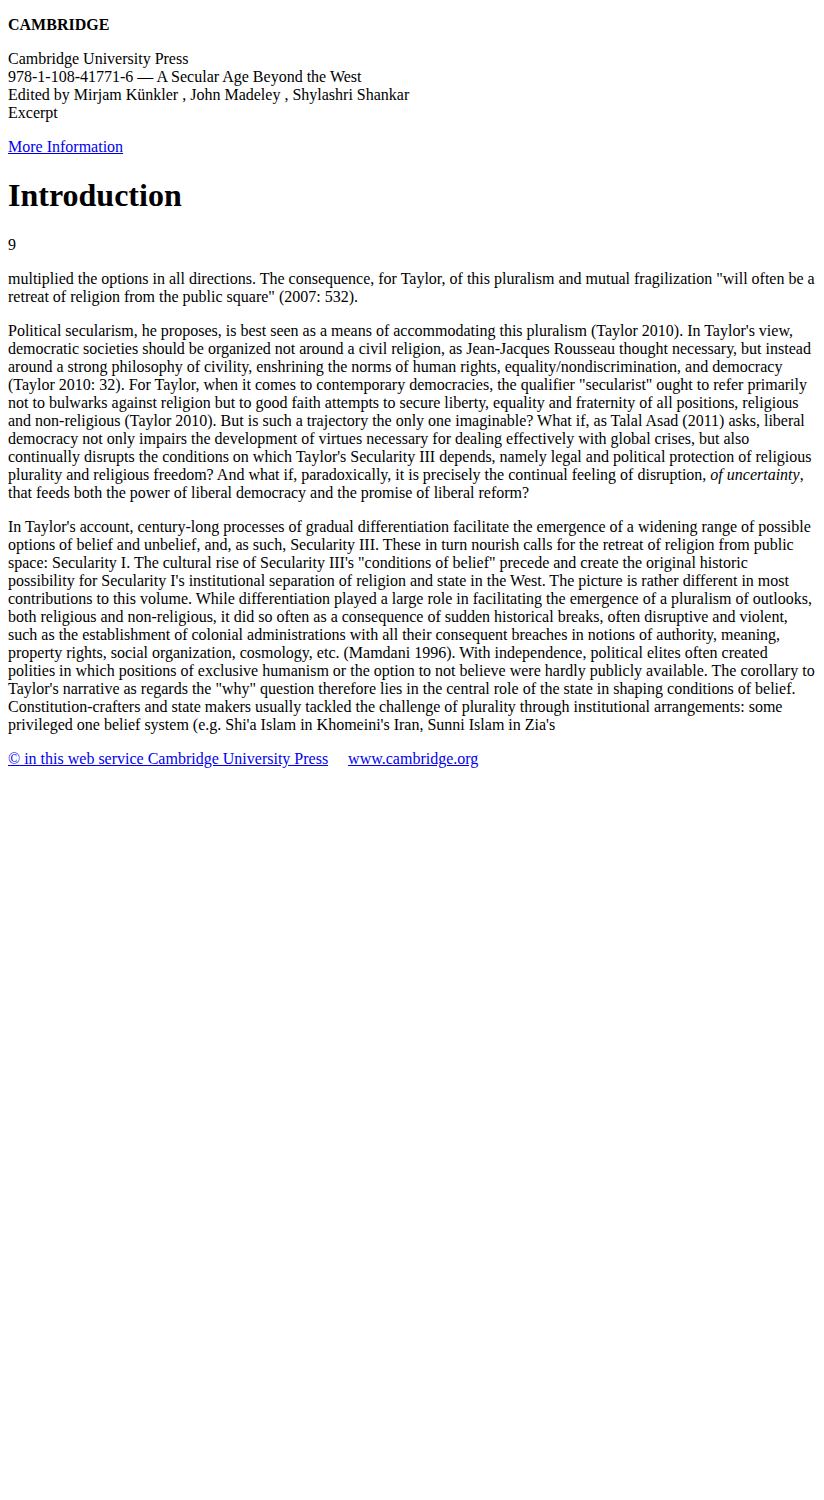CAMBRIDGE
Cambridge University Press
978-1-108-41771-6 — A Secular Age Beyond the West
Edited by Mirjam Künkler , John Madeley , Shylashri Shankar
Excerpt
More Information
Introduction
9
multiplied the options in all directions. The consequence, for Taylor, of this pluralism and mutual fragilization "will often be a retreat of religion from the public square" (2007: 532).
Political secularism, he proposes, is best seen as a means of accommodating this pluralism (Taylor 2010). In Taylor's view, democratic societies should be organized not around a civil religion, as Jean-Jacques Rousseau thought necessary, but instead around a strong philosophy of civility, enshrining the norms of human rights, equality/nondiscrimination, and democracy (Taylor 2010: 32). For Taylor, when it comes to contemporary democracies, the qualifier "secularist" ought to refer primarily not to bulwarks against religion but to good faith attempts to secure liberty, equality and fraternity of all positions, religious and non-religious (Taylor 2010). But is such a trajectory the only one imaginable? What if, as Talal Asad (2011) asks, liberal democracy not only impairs the development of virtues necessary for dealing effectively with global crises, but also continually disrupts the conditions on which Taylor's Secularity III depends, namely legal and political protection of religious plurality and religious freedom? And what if, paradoxically, it is precisely the continual feeling of disruption, of uncertainty, that feeds both the power of liberal democracy and the promise of liberal reform?
In Taylor's account, century-long processes of gradual differentiation facilitate the emergence of a widening range of possible options of belief and unbelief, and, as such, Secularity III. These in turn nourish calls for the retreat of religion from public space: Secularity I. The cultural rise of Secularity III's "conditions of belief" precede and create the original historic possibility for Secularity I's institutional separation of religion and state in the West. The picture is rather different in most contributions to this volume. While differentiation played a large role in facilitating the emergence of a pluralism of outlooks, both religious and non-religious, it did so often as a consequence of sudden historical breaks, often disruptive and violent, such as the establishment of colonial administrations with all their consequent breaches in notions of authority, meaning, property rights, social organization, cosmology, etc. (Mamdani 1996). With independence, political elites often created polities in which positions of exclusive humanism or the option to not believe were hardly publicly available. The corollary to Taylor's narrative as regards the "why" question therefore lies in the central role of the state in shaping conditions of belief. Constitution-crafters and state makers usually tackled the challenge of plurality through institutional arrangements: some privileged one belief system (e.g. Shi'a Islam in Khomeini's Iran, Sunni Islam in Zia's
© in this web service Cambridge University Press www.cambridge.org